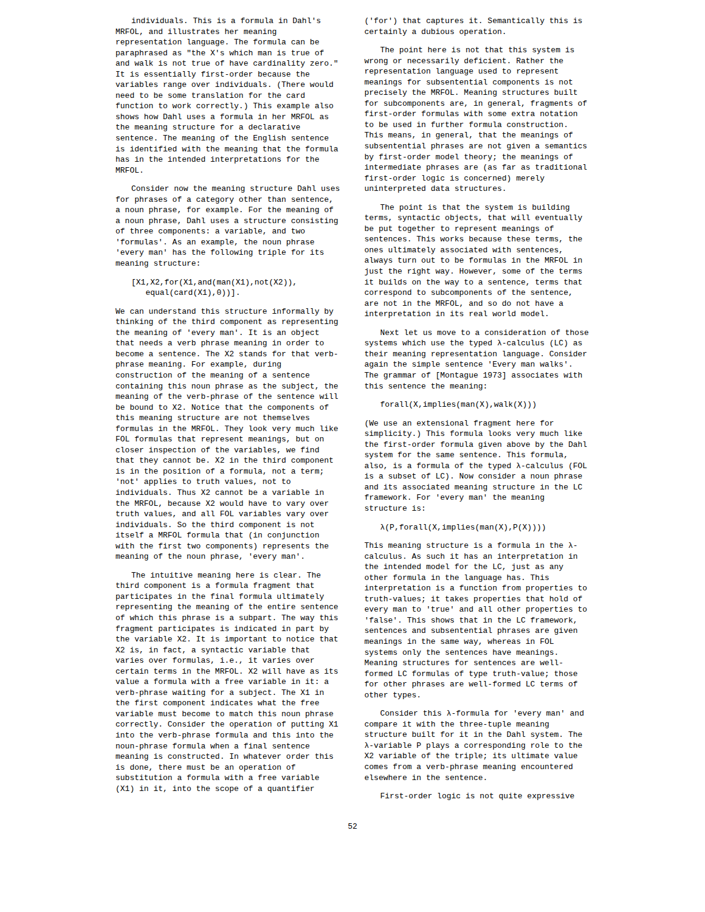individuals. This is a formula in Dahl's MRFOL, and illustrates her meaning representation language. The formula can be paraphrased as "the X's which man is true of and walk is not true of have cardinality zero." It is essentially first-order because the variables range over individuals. (There would need to be some translation for the card function to work correctly.) This example also shows how Dahl uses a formula in her MRFOL as the meaning structure for a declarative sentence. The meaning of the English sentence is identified with the meaning that the formula has in the intended interpretations for the MRFOL.
Consider now the meaning structure Dahl uses for phrases of a category other than sentence, a noun phrase, for example. For the meaning of a noun phrase, Dahl uses a structure consisting of three components: a variable, and two 'formulas'. As an example, the noun phrase 'every man' has the following triple for its meaning structure:
[X1,X2,for(X1,and(man(X1),not(X2)),
   equal(card(X1),0))].
We can understand this structure informally by thinking of the third component as representing the meaning of 'every man'. It is an object that needs a verb phrase meaning in order to become a sentence. The X2 stands for that verb-phrase meaning. For example, during construction of the meaning of a sentence containing this noun phrase as the subject, the meaning of the verb-phrase of the sentence will be bound to X2. Notice that the components of this meaning structure are not themselves formulas in the MRFOL. They look very much like FOL formulas that represent meanings, but on closer inspection of the variables, we find that they cannot be. X2 in the third component is in the position of a formula, not a term; 'not' applies to truth values, not to individuals. Thus X2 cannot be a variable in the MRFOL, because X2 would have to vary over truth values, and all FOL variables vary over individuals. So the third component is not itself a MRFOL formula that (in conjunction with the first two components) represents the meaning of the noun phrase, 'every man'.
The intuitive meaning here is clear. The third component is a formula fragment that participates in the final formula ultimately representing the meaning of the entire sentence of which this phrase is a subpart. The way this fragment participates is indicated in part by the variable X2. It is important to notice that X2 is, in fact, a syntactic variable that varies over formulas, i.e., it varies over certain terms in the MRFOL. X2 will have as its value a formula with a free variable in it: a verb-phrase waiting for a subject. The X1 in the first component indicates what the free variable must become to match this noun phrase correctly. Consider the operation of putting X1 into the verb-phrase formula and this into the noun-phrase formula when a final sentence meaning is constructed. In whatever order this is done, there must be an operation of substitution a formula with a free variable (X1) in it, into the scope of a quantifier ('for') that captures it. Semantically this is certainly a dubious operation.
The point here is not that this system is wrong or necessarily deficient. Rather the representation language used to represent meanings for subsentential components is not precisely the MRFOL. Meaning structures built for subcomponents are, in general, fragments of first-order formulas with some extra notation to be used in further formula construction. This means, in general, that the meanings of subsentential phrases are not given a semantics by first-order model theory; the meanings of intermediate phrases are (as far as traditional first-order logic is concerned) merely uninterpreted data structures.
The point is that the system is building terms, syntactic objects, that will eventually be put together to represent meanings of sentences. This works because these terms, the ones ultimately associated with sentences, always turn out to be formulas in the MRFOL in just the right way. However, some of the terms it builds on the way to a sentence, terms that correspond to subcomponents of the sentence, are not in the MRFOL, and so do not have a interpretation in its real world model.
Next let us move to a consideration of those systems which use the typed λ-calculus (LC) as their meaning representation language. Consider again the simple sentence 'Every man walks'. The grammar of [Montague 1973] associates with this sentence the meaning:
forall(X,implies(man(X),walk(X)))
(We use an extensional fragment here for simplicity.) This formula looks very much like the first-order formula given above by the Dahl system for the same sentence. This formula, also, is a formula of the typed λ-calculus (FOL is a subset of LC). Now consider a noun phrase and its associated meaning structure in the LC framework. For 'every man' the meaning structure is:
λ(P,forall(X,implies(man(X),P(X))))
This meaning structure is a formula in the λ-calculus. As such it has an interpretation in the intended model for the LC, just as any other formula in the language has. This interpretation is a function from properties to truth-values; it takes properties that hold of every man to 'true' and all other properties to 'false'. This shows that in the LC framework, sentences and subsentential phrases are given meanings in the same way, whereas in FOL systems only the sentences have meanings. Meaning structures for sentences are well-formed LC formulas of type truth-value; those for other phrases are well-formed LC terms of other types.
Consider this λ-formula for 'every man' and compare it with the three-tuple meaning structure built for it in the Dahl system. The λ-variable P plays a corresponding role to the X2 variable of the triple; its ultimate value comes from a verb-phrase meaning encountered elsewhere in the sentence.
First-order logic is not quite expressive
52